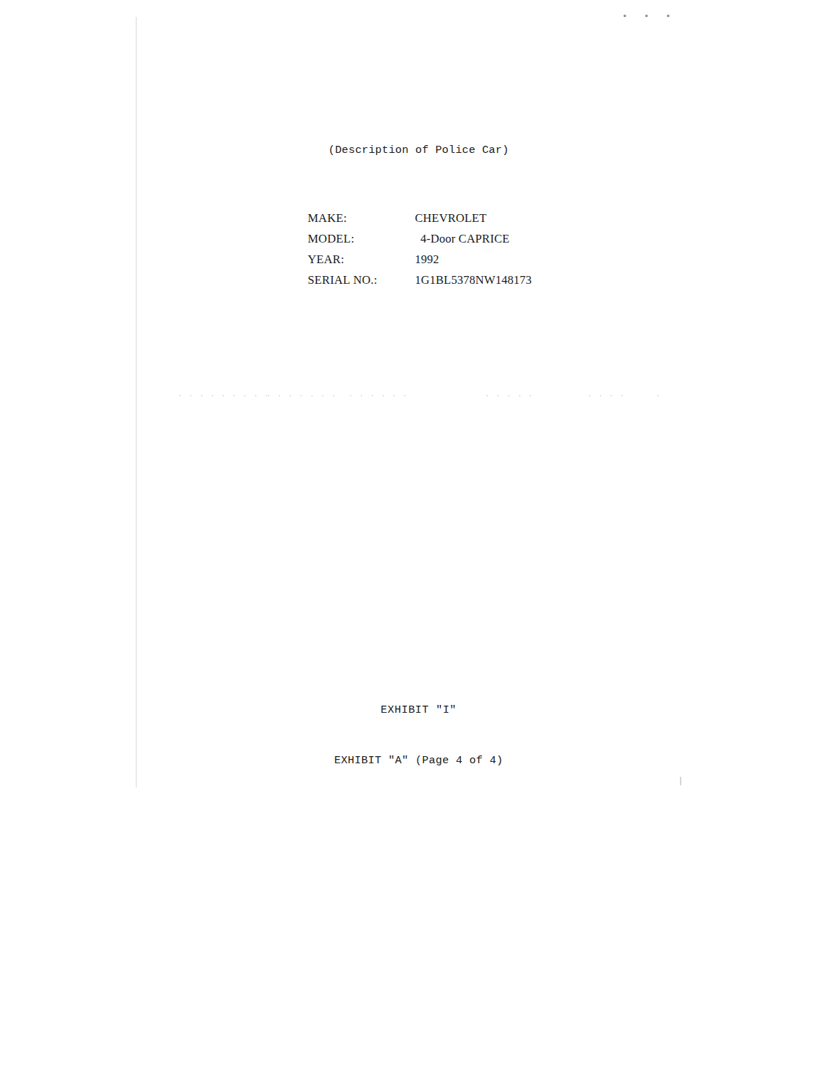• • •
(Description of Police Car)
| MAKE: | CHEVROLET |
| MODEL: | 4-Door CAPRICE |
| YEAR: | 1992 |
| SERIAL NO.: | 1G1BL5378NW148173 |
. . . . . . . . . . . . . . . . . . . . . . . . . . . . . . . . . .
EXHIBIT "I"
EXHIBIT "A" (Page 4 of 4)
|